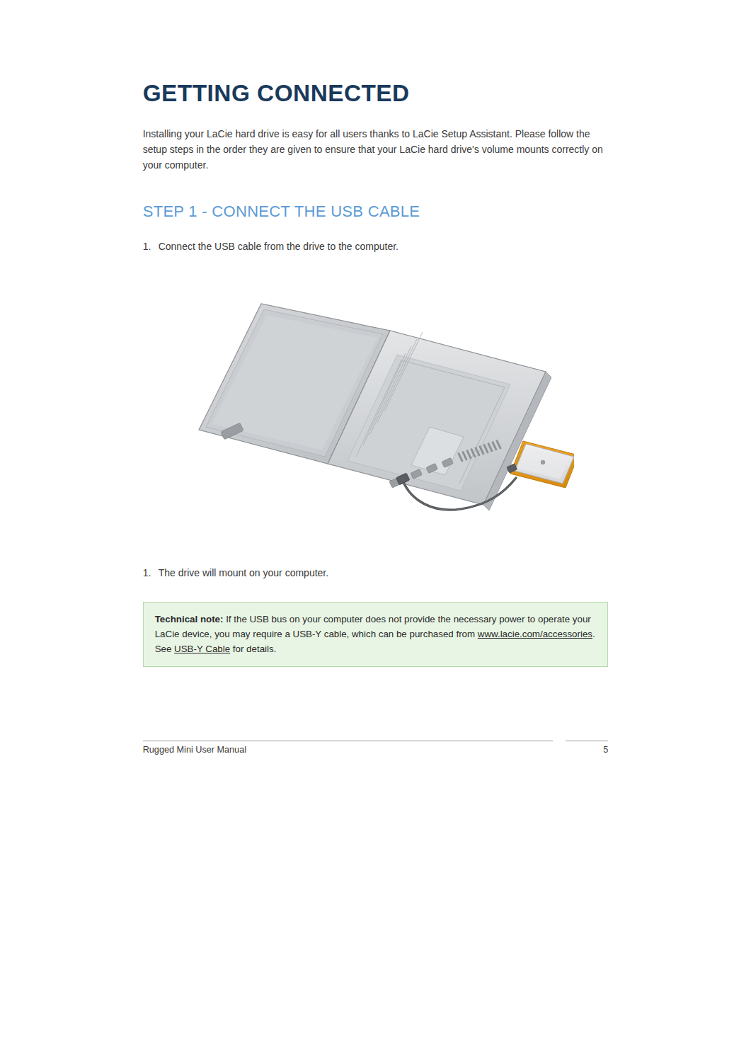GETTING CONNECTED
Installing your LaCie hard drive is easy for all users thanks to LaCie Setup Assistant. Please follow the setup steps in the order they are given to ensure that your LaCie hard drive's volume mounts correctly on your computer.
STEP 1 - CONNECT THE USB CABLE
Connect the USB cable from the drive to the computer.
The drive will mount on your computer.
Technical note: If the USB bus on your computer does not provide the necessary power to operate your LaCie device, you may require a USB-Y cable, which can be purchased from www.lacie.com/accessories. See USB-Y Cable for details.
Rugged Mini User Manual 5